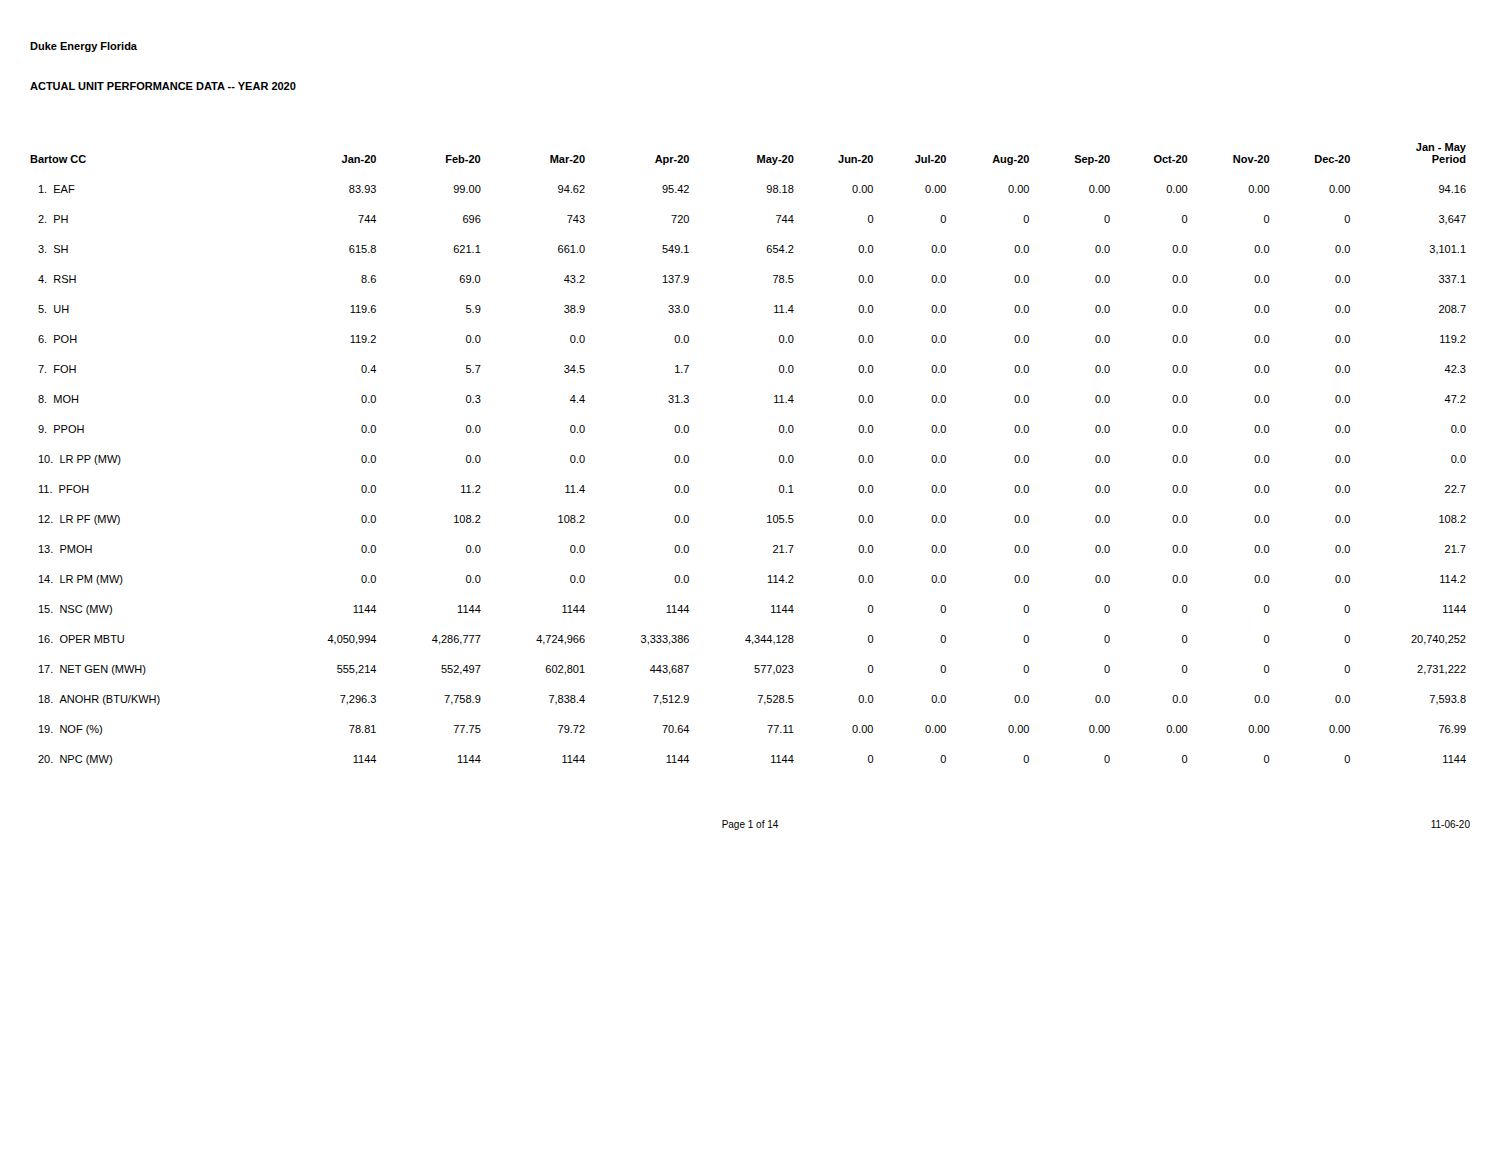Duke Energy Florida
ACTUAL UNIT PERFORMANCE DATA -- YEAR 2020
| Bartow CC | Jan-20 | Feb-20 | Mar-20 | Apr-20 | May-20 | Jun-20 | Jul-20 | Aug-20 | Sep-20 | Oct-20 | Nov-20 | Dec-20 | Jan - May Period |
| --- | --- | --- | --- | --- | --- | --- | --- | --- | --- | --- | --- | --- | --- |
| 1. EAF | 83.93 | 99.00 | 94.62 | 95.42 | 98.18 | 0.00 | 0.00 | 0.00 | 0.00 | 0.00 | 0.00 | 0.00 | 94.16 |
| 2. PH | 744 | 696 | 743 | 720 | 744 | 0 | 0 | 0 | 0 | 0 | 0 | 0 | 3,647 |
| 3. SH | 615.8 | 621.1 | 661.0 | 549.1 | 654.2 | 0.0 | 0.0 | 0.0 | 0.0 | 0.0 | 0.0 | 0.0 | 3,101.1 |
| 4. RSH | 8.6 | 69.0 | 43.2 | 137.9 | 78.5 | 0.0 | 0.0 | 0.0 | 0.0 | 0.0 | 0.0 | 0.0 | 337.1 |
| 5. UH | 119.6 | 5.9 | 38.9 | 33.0 | 11.4 | 0.0 | 0.0 | 0.0 | 0.0 | 0.0 | 0.0 | 0.0 | 208.7 |
| 6. POH | 119.2 | 0.0 | 0.0 | 0.0 | 0.0 | 0.0 | 0.0 | 0.0 | 0.0 | 0.0 | 0.0 | 0.0 | 119.2 |
| 7. FOH | 0.4 | 5.7 | 34.5 | 1.7 | 0.0 | 0.0 | 0.0 | 0.0 | 0.0 | 0.0 | 0.0 | 0.0 | 42.3 |
| 8. MOH | 0.0 | 0.3 | 4.4 | 31.3 | 11.4 | 0.0 | 0.0 | 0.0 | 0.0 | 0.0 | 0.0 | 0.0 | 47.2 |
| 9. PPOH | 0.0 | 0.0 | 0.0 | 0.0 | 0.0 | 0.0 | 0.0 | 0.0 | 0.0 | 0.0 | 0.0 | 0.0 | 0.0 |
| 10. LR PP (MW) | 0.0 | 0.0 | 0.0 | 0.0 | 0.0 | 0.0 | 0.0 | 0.0 | 0.0 | 0.0 | 0.0 | 0.0 | 0.0 |
| 11. PFOH | 0.0 | 11.2 | 11.4 | 0.0 | 0.1 | 0.0 | 0.0 | 0.0 | 0.0 | 0.0 | 0.0 | 0.0 | 22.7 |
| 12. LR PF (MW) | 0.0 | 108.2 | 108.2 | 0.0 | 105.5 | 0.0 | 0.0 | 0.0 | 0.0 | 0.0 | 0.0 | 0.0 | 108.2 |
| 13. PMOH | 0.0 | 0.0 | 0.0 | 0.0 | 21.7 | 0.0 | 0.0 | 0.0 | 0.0 | 0.0 | 0.0 | 0.0 | 21.7 |
| 14. LR PM (MW) | 0.0 | 0.0 | 0.0 | 0.0 | 114.2 | 0.0 | 0.0 | 0.0 | 0.0 | 0.0 | 0.0 | 0.0 | 114.2 |
| 15. NSC (MW) | 1144 | 1144 | 1144 | 1144 | 1144 | 0 | 0 | 0 | 0 | 0 | 0 | 0 | 1144 |
| 16. OPER MBTU | 4,050,994 | 4,286,777 | 4,724,966 | 3,333,386 | 4,344,128 | 0 | 0 | 0 | 0 | 0 | 0 | 0 | 20,740,252 |
| 17. NET GEN (MWH) | 555,214 | 552,497 | 602,801 | 443,687 | 577,023 | 0 | 0 | 0 | 0 | 0 | 0 | 0 | 2,731,222 |
| 18. ANOHR (BTU/KWH) | 7,296.3 | 7,758.9 | 7,838.4 | 7,512.9 | 7,528.5 | 0.0 | 0.0 | 0.0 | 0.0 | 0.0 | 0.0 | 0.0 | 7,593.8 |
| 19. NOF (%) | 78.81 | 77.75 | 79.72 | 70.64 | 77.11 | 0.00 | 0.00 | 0.00 | 0.00 | 0.00 | 0.00 | 0.00 | 76.99 |
| 20. NPC (MW) | 1144 | 1144 | 1144 | 1144 | 1144 | 0 | 0 | 0 | 0 | 0 | 0 | 0 | 1144 |
Page 1 of 14
11-06-20